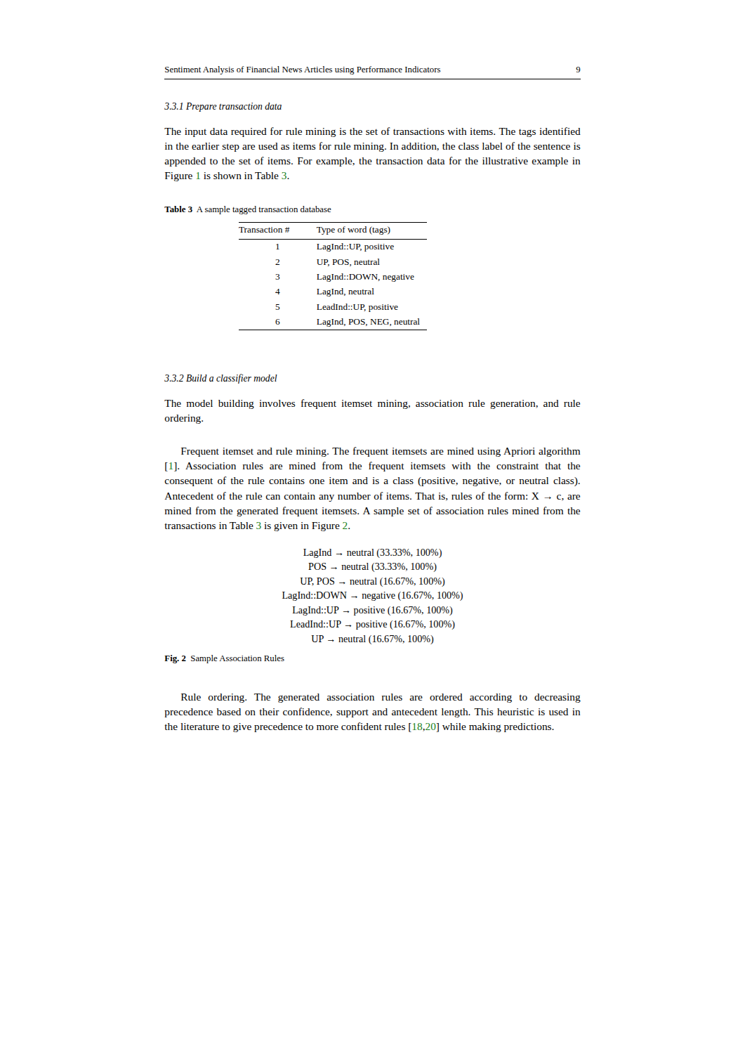Sentiment Analysis of Financial News Articles using Performance Indicators 9
3.3.1 Prepare transaction data
The input data required for rule mining is the set of transactions with items. The tags identified in the earlier step are used as items for rule mining. In addition, the class label of the sentence is appended to the set of items. For example, the transaction data for the illustrative example in Figure 1 is shown in Table 3.
Table 3 A sample tagged transaction database
| Transaction # | Type of word (tags) |
| --- | --- |
| 1 | LagInd::UP, positive |
| 2 | UP, POS, neutral |
| 3 | LagInd::DOWN, negative |
| 4 | LagInd, neutral |
| 5 | LeadInd::UP, positive |
| 6 | LagInd, POS, NEG, neutral |
3.3.2 Build a classifier model
The model building involves frequent itemset mining, association rule generation, and rule ordering.
Frequent itemset and rule mining. The frequent itemsets are mined using Apriori algorithm [1]. Association rules are mined from the frequent itemsets with the constraint that the consequent of the rule contains one item and is a class (positive, negative, or neutral class). Antecedent of the rule can contain any number of items. That is, rules of the form: X → c, are mined from the generated frequent itemsets. A sample set of association rules mined from the transactions in Table 3 is given in Figure 2.
LagInd → neutral (33.33%, 100%)
POS → neutral (33.33%, 100%)
UP, POS → neutral (16.67%, 100%)
LagInd::DOWN → negative (16.67%, 100%)
LagInd::UP → positive (16.67%, 100%)
LeadInd::UP → positive (16.67%, 100%)
UP → neutral (16.67%, 100%)
Fig. 2 Sample Association Rules
Rule ordering. The generated association rules are ordered according to decreasing precedence based on their confidence, support and antecedent length. This heuristic is used in the literature to give precedence to more confident rules [18,20] while making predictions.